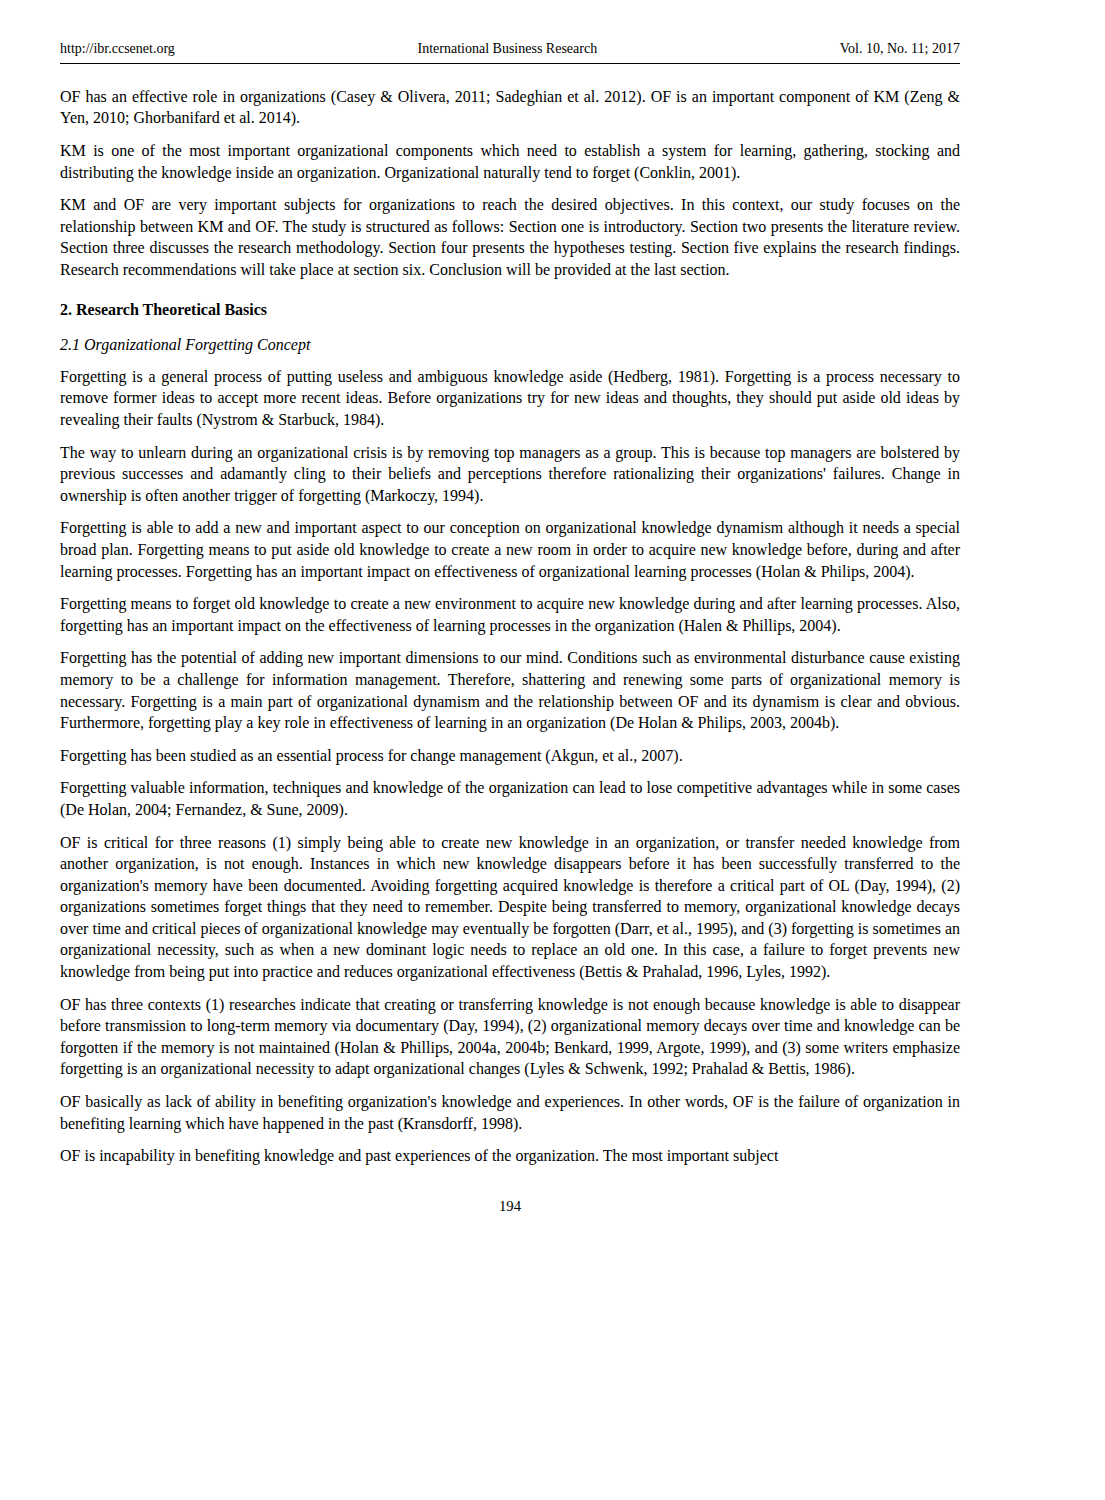http://ibr.ccsenet.org International Business Research Vol. 10, No. 11; 2017
OF has an effective role in organizations (Casey & Olivera, 2011; Sadeghian et al. 2012). OF is an important component of KM (Zeng & Yen, 2010; Ghorbanifard et al. 2014).
KM is one of the most important organizational components which need to establish a system for learning, gathering, stocking and distributing the knowledge inside an organization. Organizational naturally tend to forget (Conklin, 2001).
KM and OF are very important subjects for organizations to reach the desired objectives. In this context, our study focuses on the relationship between KM and OF. The study is structured as follows: Section one is introductory. Section two presents the literature review. Section three discusses the research methodology. Section four presents the hypotheses testing. Section five explains the research findings. Research recommendations will take place at section six. Conclusion will be provided at the last section.
2. Research Theoretical Basics
2.1 Organizational Forgetting Concept
Forgetting is a general process of putting useless and ambiguous knowledge aside (Hedberg, 1981). Forgetting is a process necessary to remove former ideas to accept more recent ideas. Before organizations try for new ideas and thoughts, they should put aside old ideas by revealing their faults (Nystrom & Starbuck, 1984).
The way to unlearn during an organizational crisis is by removing top managers as a group. This is because top managers are bolstered by previous successes and adamantly cling to their beliefs and perceptions therefore rationalizing their organizations' failures. Change in ownership is often another trigger of forgetting (Markoczy, 1994).
Forgetting is able to add a new and important aspect to our conception on organizational knowledge dynamism although it needs a special broad plan. Forgetting means to put aside old knowledge to create a new room in order to acquire new knowledge before, during and after learning processes. Forgetting has an important impact on effectiveness of organizational learning processes (Holan & Philips, 2004).
Forgetting means to forget old knowledge to create a new environment to acquire new knowledge during and after learning processes. Also, forgetting has an important impact on the effectiveness of learning processes in the organization (Halen & Phillips, 2004).
Forgetting has the potential of adding new important dimensions to our mind. Conditions such as environmental disturbance cause existing memory to be a challenge for information management. Therefore, shattering and renewing some parts of organizational memory is necessary. Forgetting is a main part of organizational dynamism and the relationship between OF and its dynamism is clear and obvious. Furthermore, forgetting play a key role in effectiveness of learning in an organization (De Holan & Philips, 2003, 2004b).
Forgetting has been studied as an essential process for change management (Akgun, et al., 2007).
Forgetting valuable information, techniques and knowledge of the organization can lead to lose competitive advantages while in some cases (De Holan, 2004; Fernandez, & Sune, 2009).
OF is critical for three reasons (1) simply being able to create new knowledge in an organization, or transfer needed knowledge from another organization, is not enough. Instances in which new knowledge disappears before it has been successfully transferred to the organization's memory have been documented. Avoiding forgetting acquired knowledge is therefore a critical part of OL (Day, 1994), (2) organizations sometimes forget things that they need to remember. Despite being transferred to memory, organizational knowledge decays over time and critical pieces of organizational knowledge may eventually be forgotten (Darr, et al., 1995), and (3) forgetting is sometimes an organizational necessity, such as when a new dominant logic needs to replace an old one. In this case, a failure to forget prevents new knowledge from being put into practice and reduces organizational effectiveness (Bettis & Prahalad, 1996, Lyles, 1992).
OF has three contexts (1) researches indicate that creating or transferring knowledge is not enough because knowledge is able to disappear before transmission to long-term memory via documentary (Day, 1994), (2) organizational memory decays over time and knowledge can be forgotten if the memory is not maintained (Holan & Phillips, 2004a, 2004b; Benkard, 1999, Argote, 1999), and (3) some writers emphasize forgetting is an organizational necessity to adapt organizational changes (Lyles & Schwenk, 1992; Prahalad & Bettis, 1986).
OF basically as lack of ability in benefiting organization's knowledge and experiences. In other words, OF is the failure of organization in benefiting learning which have happened in the past (Kransdorff, 1998).
OF is incapability in benefiting knowledge and past experiences of the organization. The most important subject
194